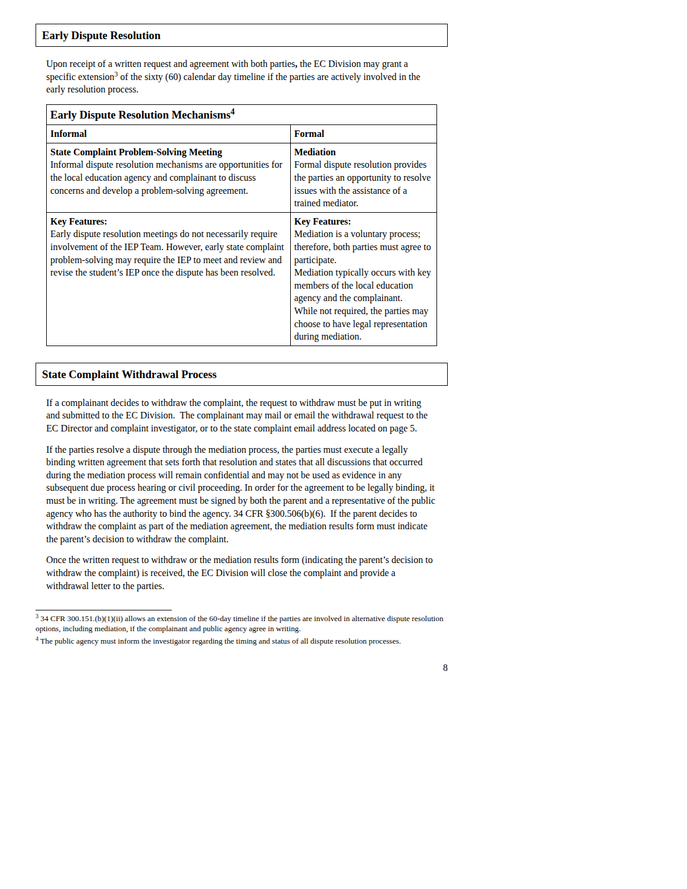Early Dispute Resolution
Upon receipt of a written request and agreement with both parties, the EC Division may grant a specific extension3 of the sixty (60) calendar day timeline if the parties are actively involved in the early resolution process.
| Early Dispute Resolution Mechanisms 4 |
| Informal | Formal |
| State Complaint Problem-Solving Meeting Informal dispute resolution mechanisms are opportunities for the local education agency and complainant to discuss concerns and develop a problem-solving agreement. | Mediation Formal dispute resolution provides the parties an opportunity to resolve issues with the assistance of a trained mediator. |
| Key Features: Early dispute resolution meetings do not necessarily require involvement of the IEP Team. However, early state complaint problem-solving may require the IEP to meet and review and revise the student’s IEP once the dispute has been resolved. | Key Features: Mediation is a voluntary process; therefore, both parties must agree to participate. Mediation typically occurs with key members of the local education agency and the complainant. While not required, the parties may choose to have legal representation during mediation. |
State Complaint Withdrawal Process
If a complainant decides to withdraw the complaint, the request to withdraw must be put in writing and submitted to the EC Division. The complainant may mail or email the withdrawal request to the EC Director and complaint investigator, or to the state complaint email address located on page 5.
If the parties resolve a dispute through the mediation process, the parties must execute a legally binding written agreement that sets forth that resolution and states that all discussions that occurred during the mediation process will remain confidential and may not be used as evidence in any subsequent due process hearing or civil proceeding. In order for the agreement to be legally binding, it must be in writing. The agreement must be signed by both the parent and a representative of the public agency who has the authority to bind the agency. 34 CFR §300.506(b)(6). If the parent decides to withdraw the complaint as part of the mediation agreement, the mediation results form must indicate the parent’s decision to withdraw the complaint.
Once the written request to withdraw or the mediation results form (indicating the parent’s decision to withdraw the complaint) is received, the EC Division will close the complaint and provide a withdrawal letter to the parties.
3 34 CFR 300.151.(b)(1)(ii) allows an extension of the 60-day timeline if the parties are involved in alternative dispute resolution options, including mediation, if the complainant and public agency agree in writing.
4 The public agency must inform the investigator regarding the timing and status of all dispute resolution processes.
8